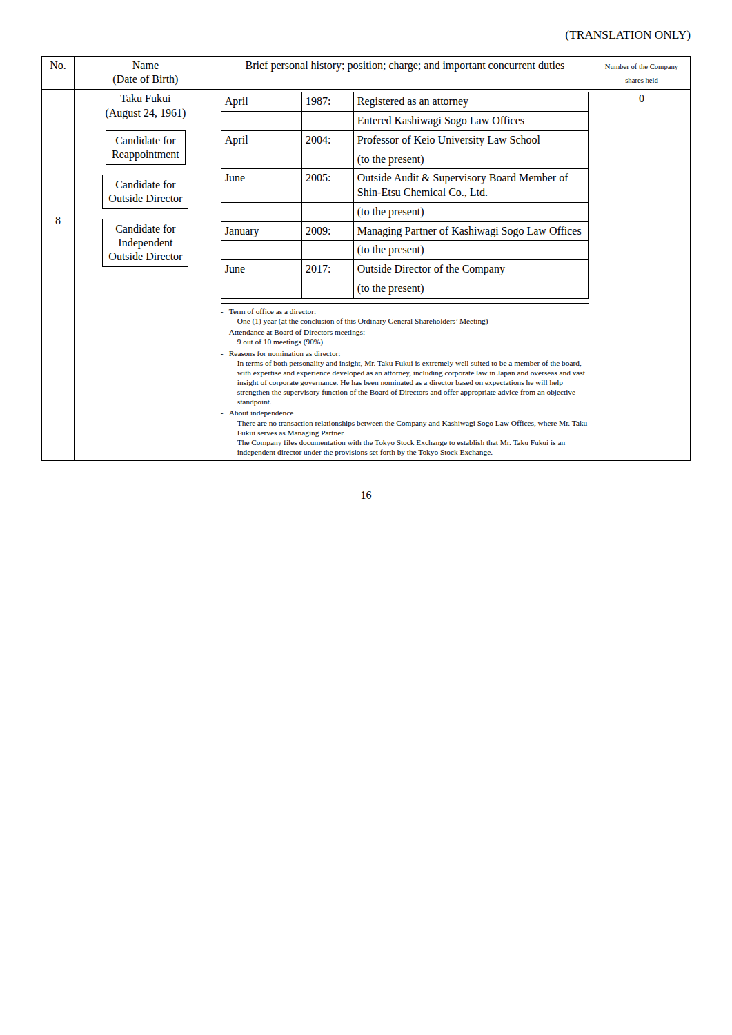(TRANSLATION ONLY)
| No. | Name (Date of Birth) | Brief personal history; position; charge; and important concurrent duties | Number of the Company shares held |
| --- | --- | --- | --- |
| 8 | Taku Fukui (August 24, 1961) Candidate for Reappointment Candidate for Outside Director Candidate for Independent Outside Director | / April / 1987: / Registered as an attorney / / / / Entered Kashiwagi Sogo Law Offices / / April / 2004: / Professor of Keio University Law School / / / / (to the present) / / June / 2005: / Outside Audit & Supervisory Board Member of Shin-Etsu Chemical Co., Ltd. / / / / (to the present) / / January / 2009: / Managing Partner of Kashiwagi Sogo Law Offices / / / / (to the present) / / June / 2017: / Outside Director of the Company / / / / (to the present) / Term of office as a director: One (1) year (at the conclusion of this Ordinary General Shareholders’ Meeting) Attendance at Board of Directors meetings: 9 out of 10 meetings (90%) Reasons for nomination as director: In terms of both personality and insight, Mr. Taku Fukui is extremely well suited to be a member of the board, with expertise and experience developed as an attorney, including corporate law in Japan and overseas and vast insight of corporate governance. He has been nominated as a director based on expectations he will help strengthen the supervisory function of the Board of Directors and offer appropriate advice from an objective standpoint. About independence There are no transaction relationships between the Company and Kashiwagi Sogo Law Offices, where Mr. Taku Fukui serves as Managing Partner. The Company files documentation with the Tokyo Stock Exchange to establish that Mr. Taku Fukui is an independent director under the provisions set forth by the Tokyo Stock Exchange. | 0 |
16